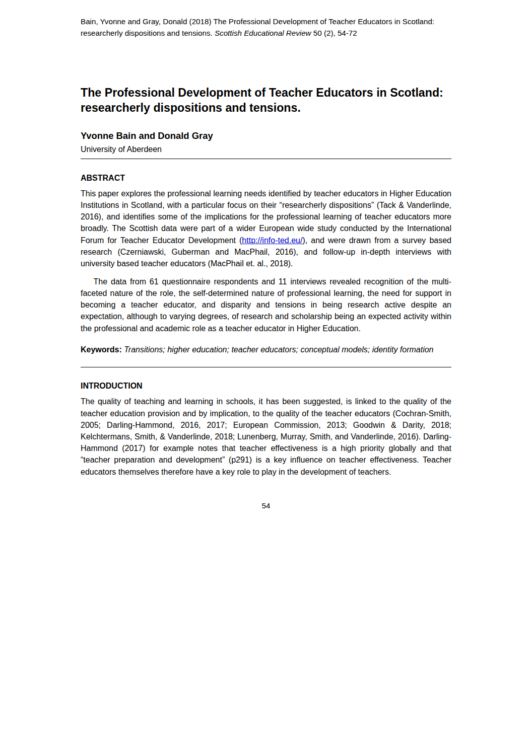Bain, Yvonne and Gray, Donald (2018) The Professional Development of Teacher Educators in Scotland: researcherly dispositions and tensions. Scottish Educational Review 50 (2), 54-72
The Professional Development of Teacher Educators in Scotland: researcherly dispositions and tensions.
Yvonne Bain and Donald Gray
University of Aberdeen
Abstract
This paper explores the professional learning needs identified by teacher educators in Higher Education Institutions in Scotland, with a particular focus on their “researcherly dispositions” (Tack & Vanderlinde, 2016), and identifies some of the implications for the professional learning of teacher educators more broadly. The Scottish data were part of a wider European wide study conducted by the International Forum for Teacher Educator Development (http://info-ted.eu/), and were drawn from a survey based research (Czerniawski, Guberman and MacPhail, 2016), and follow-up in-depth interviews with university based teacher educators (MacPhail et. al., 2018).
The data from 61 questionnaire respondents and 11 interviews revealed recognition of the multi-faceted nature of the role, the self-determined nature of professional learning, the need for support in becoming a teacher educator, and disparity and tensions in being research active despite an expectation, although to varying degrees, of research and scholarship being an expected activity within the professional and academic role as a teacher educator in Higher Education.
Keywords: Transitions; higher education; teacher educators; conceptual models; identity formation
Introduction
The quality of teaching and learning in schools, it has been suggested, is linked to the quality of the teacher education provision and by implication, to the quality of the teacher educators (Cochran-Smith, 2005; Darling-Hammond, 2016, 2017; European Commission, 2013; Goodwin & Darity, 2018; Kelchtermans, Smith, & Vanderlinde, 2018; Lunenberg, Murray, Smith, and Vanderlinde, 2016). Darling-Hammond (2017) for example notes that teacher effectiveness is a high priority globally and that “teacher preparation and development” (p291) is a key influence on teacher effectiveness. Teacher educators themselves therefore have a key role to play in the development of teachers.
54